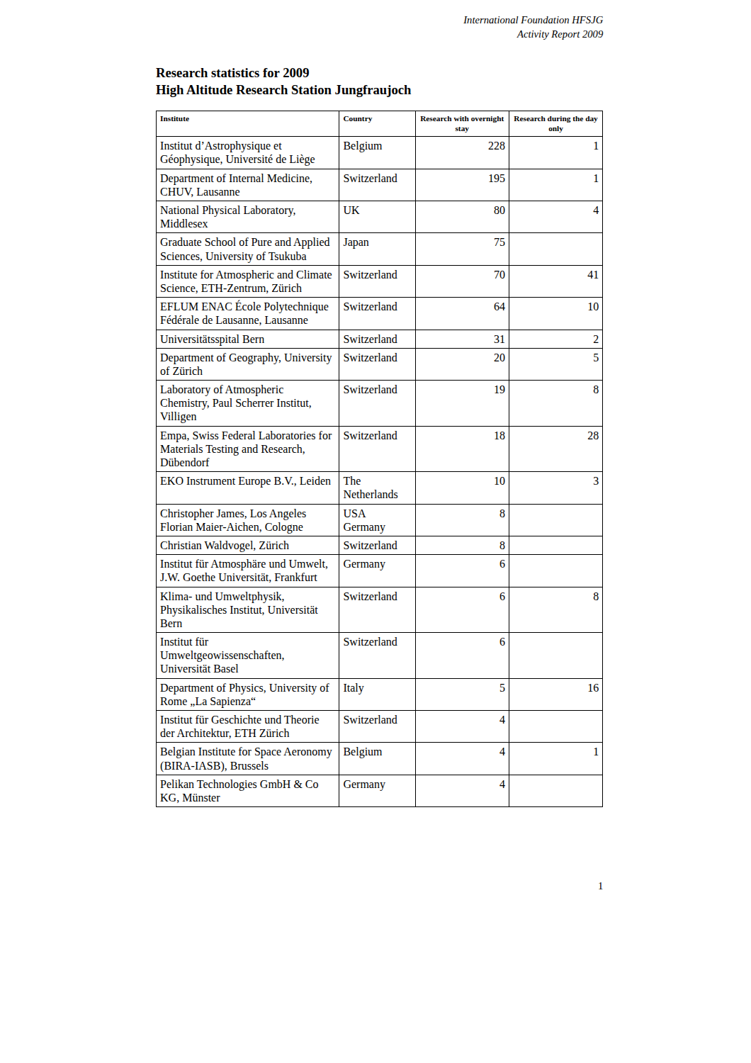International Foundation HFSJG
Activity Report 2009
Research statistics for 2009
High Altitude Research Station Jungfraujoch
| Institute | Country | Research with overnight stay | Research during the day only |
| --- | --- | --- | --- |
| Institut d’Astrophysique et Géophysique, Université de Liège | Belgium | 228 | 1 |
| Department of Internal Medicine, CHUV, Lausanne | Switzerland | 195 | 1 |
| National Physical Laboratory, Middlesex | UK | 80 | 4 |
| Graduate School of Pure and Applied Sciences, University of Tsukuba | Japan | 75 | |
| Institute for Atmospheric and Climate Science, ETH-Zentrum, Zürich | Switzerland | 70 | 41 |
| EFLUM ENAC École Polytechnique Fédérale de Lausanne, Lausanne | Switzerland | 64 | 10 |
| Universitätsspital Bern | Switzerland | 31 | 2 |
| Department of Geography, University of Zürich | Switzerland | 20 | 5 |
| Laboratory of Atmospheric Chemistry, Paul Scherrer Institut, Villigen | Switzerland | 19 | 8 |
| Empa, Swiss Federal Laboratories for Materials Testing and Research, Dübendorf | Switzerland | 18 | 28 |
| EKO Instrument Europe B.V., Leiden | The Netherlands | 10 | 3 |
| Christopher James, Los Angeles Florian Maier-Aichen, Cologne | USA Germany | 8 | |
| Christian Waldvogel, Zürich | Switzerland | 8 | |
| Institut für Atmosphäre und Umwelt, J.W. Goethe Universität, Frankfurt | Germany | 6 | |
| Klima- und Umweltphysik, Physikalisches Institut, Universität Bern | Switzerland | 6 | 8 |
| Institut für Umweltgeowissenschaften, Universität Basel | Switzerland | 6 | |
| Department of Physics, University of Rome „La Sapienza“ | Italy | 5 | 16 |
| Institut für Geschichte und Theorie der Architektur, ETH Zürich | Switzerland | 4 | |
| Belgian Institute for Space Aeronomy (BIRA-IASB), Brussels | Belgium | 4 | 1 |
| Pelikan Technologies GmbH & Co KG, Münster | Germany | 4 | |
1